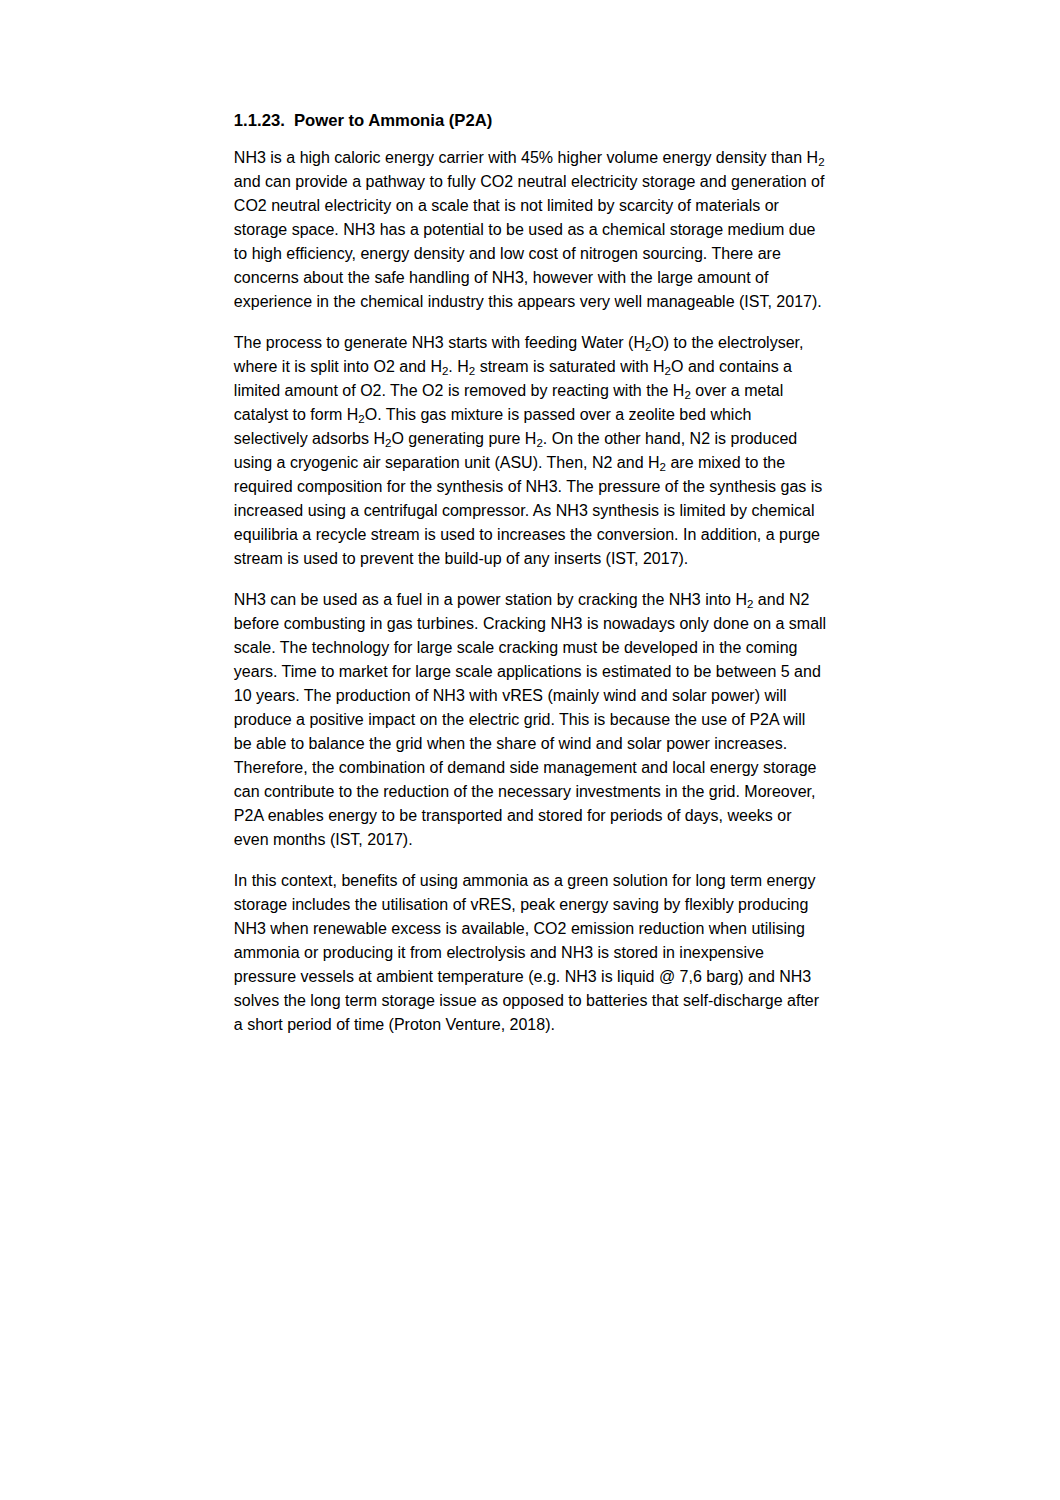1.1.23. Power to Ammonia (P2A)
NH3 is a high caloric energy carrier with 45% higher volume energy density than H2 and can provide a pathway to fully CO2 neutral electricity storage and generation of CO2 neutral electricity on a scale that is not limited by scarcity of materials or storage space. NH3 has a potential to be used as a chemical storage medium due to high efficiency, energy density and low cost of nitrogen sourcing. There are concerns about the safe handling of NH3, however with the large amount of experience in the chemical industry this appears very well manageable (IST, 2017).
The process to generate NH3 starts with feeding Water (H2O) to the electrolyser, where it is split into O2 and H2. H2 stream is saturated with H2O and contains a limited amount of O2. The O2 is removed by reacting with the H2 over a metal catalyst to form H2O. This gas mixture is passed over a zeolite bed which selectively adsorbs H2O generating pure H2. On the other hand, N2 is produced using a cryogenic air separation unit (ASU). Then, N2 and H2 are mixed to the required composition for the synthesis of NH3. The pressure of the synthesis gas is increased using a centrifugal compressor. As NH3 synthesis is limited by chemical equilibria a recycle stream is used to increases the conversion. In addition, a purge stream is used to prevent the build-up of any inserts (IST, 2017).
NH3 can be used as a fuel in a power station by cracking the NH3 into H2 and N2 before combusting in gas turbines. Cracking NH3 is nowadays only done on a small scale. The technology for large scale cracking must be developed in the coming years. Time to market for large scale applications is estimated to be between 5 and 10 years. The production of NH3 with vRES (mainly wind and solar power) will produce a positive impact on the electric grid. This is because the use of P2A will be able to balance the grid when the share of wind and solar power increases. Therefore, the combination of demand side management and local energy storage can contribute to the reduction of the necessary investments in the grid. Moreover, P2A enables energy to be transported and stored for periods of days, weeks or even months (IST, 2017).
In this context, benefits of using ammonia as a green solution for long term energy storage includes the utilisation of vRES, peak energy saving by flexibly producing NH3 when renewable excess is available, CO2 emission reduction when utilising ammonia or producing it from electrolysis and NH3 is stored in inexpensive pressure vessels at ambient temperature (e.g. NH3 is liquid @ 7,6 barg) and NH3 solves the long term storage issue as opposed to batteries that self-discharge after a short period of time (Proton Venture, 2018).